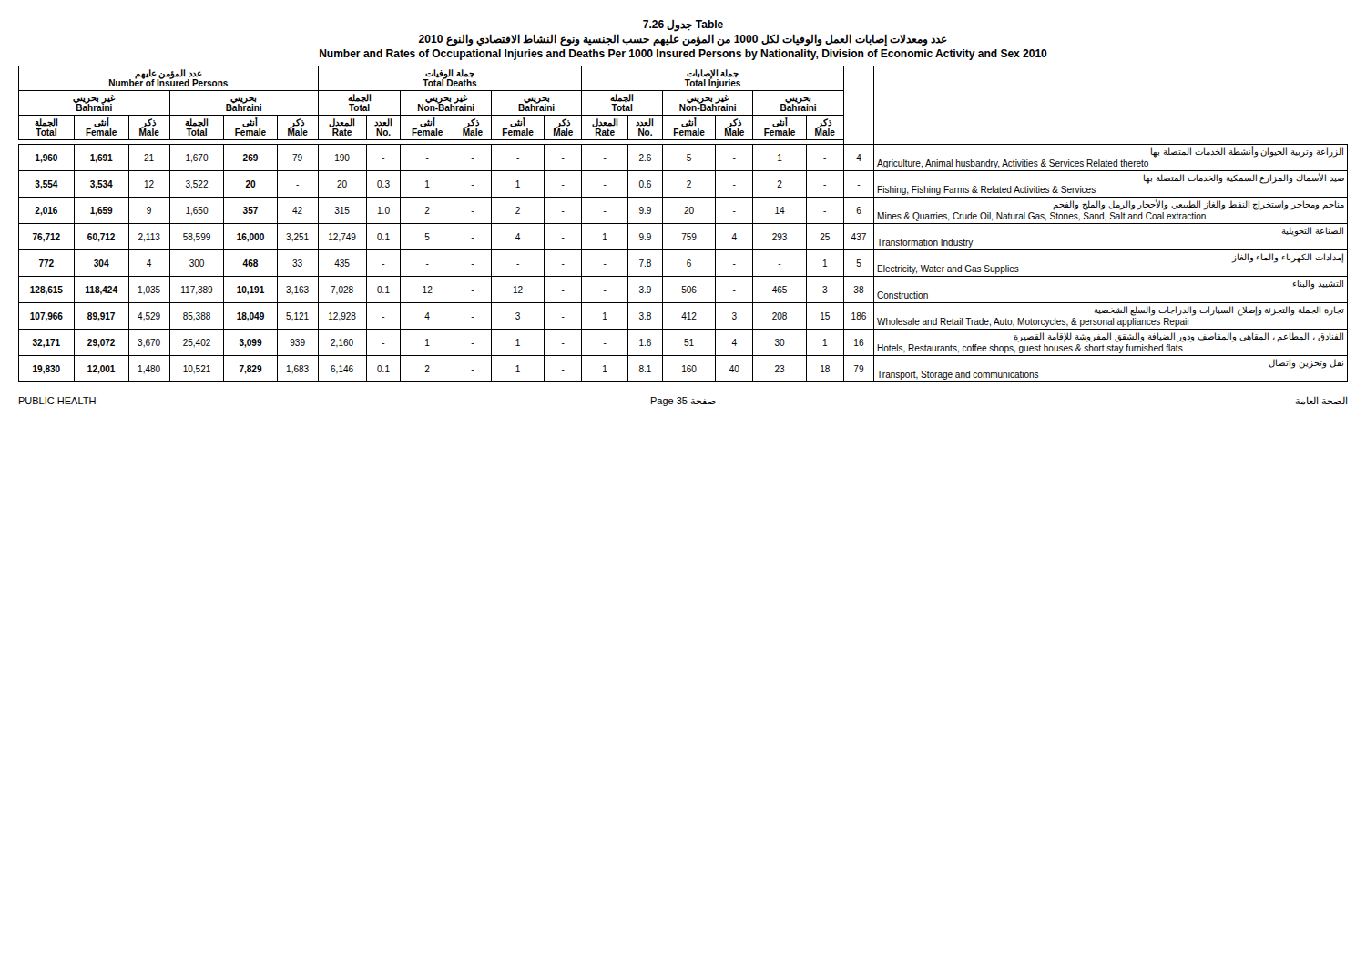جدول 7.26 Table
عدد ومعدلات إصابات العمل والوفيات لكل 1000 من المؤمن عليهم حسب الجنسية ونوع النشاط الاقتصادي والنوع 2010
Number and Rates of Occupational Injuries and Deaths Per 1000 Insured Persons by Nationality, Division of Economic Activity and Sex 2010
| عدد المؤمن عليهم Number of Insured Persons | جملة الوفيات Total Deaths | جملة الإصابات Total Injuries | |
| --- | --- | --- | --- |
| غير بحريني Bahraini | بحريني Bahraini | الجملة Total | غير بحريني Non-Bahraini | بحريني Bahraini | الجملة Total | غير بحريني Non-Bahraini | بحريني Bahraini |
| الجملة Total | أنثى Female | ذكر Male | الجملة Total | أنثى Female | ذكر Male | المعدل Rate | العدد No. | أنثى Female | ذكر Male | أنثى Female | ذكر Male | المعدل Rate | العدد No. | أنثى Female | ذكر Male | أنثى Female | ذكر Male |
| 1,960 | 1,691 | 21 | 1,670 | 269 | 79 | 190 | - | - | - | - | - | - | 2.6 | 5 | - | 1 | - | 4 | الزراعة وتربية الحيوان وأنشطة الخدمات المتصلة بها Agriculture, Animal husbandry, Activities & Services Related thereto |
| 3,554 | 3,534 | 12 | 3,522 | 20 | - | 20 | 0.3 | 1 | - | 1 | - | - | 0.6 | 2 | - | 2 | - | - | صيد الأسماك والمزارع السمكية والخدمات المتصلة بها Fishing, Fishing Farms & Related Activities & Services |
| 2,016 | 1,659 | 9 | 1,650 | 357 | 42 | 315 | 1.0 | 2 | - | 2 | - | - | 9.9 | 20 | - | 14 | - | 6 | مناجم ومحاجر واستخراج النفط والغاز الطبيعي والأحجار والرمل والملح والفحم Mines & Quarries, Crude Oil, Natural Gas, Stones, Sand, Salt and Coal extraction |
| 76,712 | 60,712 | 2,113 | 58,599 | 16,000 | 3,251 | 12,749 | 0.1 | 5 | - | 4 | - | 1 | 9.9 | 759 | 4 | 293 | 25 | 437 | الصناعة التحويلية Transformation Industry |
| 772 | 304 | 4 | 300 | 468 | 33 | 435 | - | - | - | - | - | - | 7.8 | 6 | - | - | 1 | 5 | إمدادات الكهرباء والماء والغاز Electricity, Water and Gas Supplies |
| 128,615 | 118,424 | 1,035 | 117,389 | 10,191 | 3,163 | 7,028 | 0.1 | 12 | - | 12 | - | - | 3.9 | 506 | - | 465 | 3 | 38 | التشييد والبناء Construction |
| 107,966 | 89,917 | 4,529 | 85,388 | 18,049 | 5,121 | 12,928 | - | 4 | - | 3 | - | 1 | 3.8 | 412 | 3 | 208 | 15 | 186 | تجارة الجملة والتجزئة وإصلاح السيارات والدراجات والسلع الشخصية Wholesale and Retail Trade, Auto, Motorcycles, & personal appliances Repair |
| 32,171 | 29,072 | 3,670 | 25,402 | 3,099 | 939 | 2,160 | - | 1 | - | 1 | - | - | 1.6 | 51 | 4 | 30 | 1 | 16 | الفنادق ، المطاعم ، المقاهي والمقاصف ودور الضيافة والشقق المفروشة للإقامة القصيرة Hotels, Restaurants, coffee shops, guest houses & short stay furnished flats |
| 19,830 | 12,001 | 1,480 | 10,521 | 7,829 | 1,683 | 6,146 | 0.1 | 2 | - | 1 | - | 1 | 8.1 | 160 | 40 | 23 | 18 | 79 | نقل وتخزين واتصال Transport, Storage and communications |
PUBLIC HEALTH
Page 35 صفحة
الصحة العامة